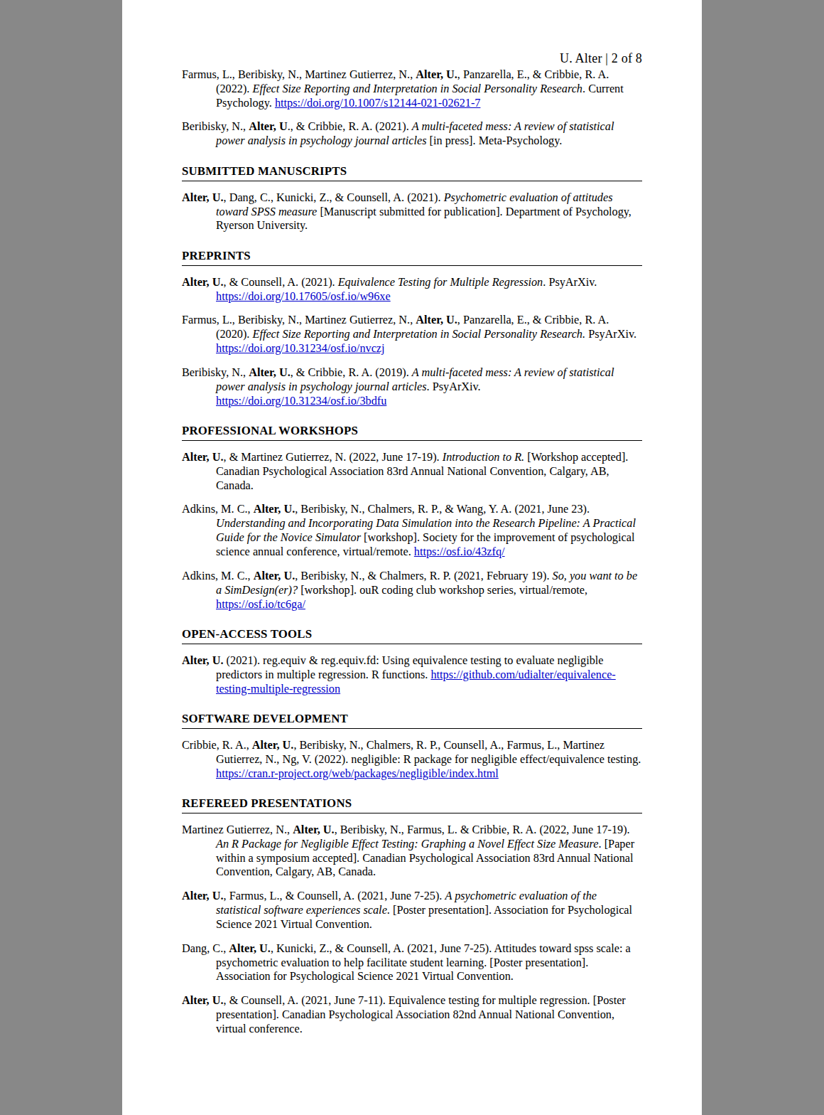U. Alter | 2 of 8
Farmus, L., Beribisky, N., Martinez Gutierrez, N., Alter, U., Panzarella, E., & Cribbie, R. A. (2022). Effect Size Reporting and Interpretation in Social Personality Research. Current Psychology. https://doi.org/10.1007/s12144-021-02621-7
Beribisky, N., Alter, U., & Cribbie, R. A. (2021). A multi-faceted mess: A review of statistical power analysis in psychology journal articles [in press]. Meta-Psychology.
Submitted Manuscripts
Alter, U., Dang, C., Kunicki, Z., & Counsell, A. (2021). Psychometric evaluation of attitudes toward SPSS measure [Manuscript submitted for publication]. Department of Psychology, Ryerson University.
Preprints
Alter, U., & Counsell, A. (2021). Equivalence Testing for Multiple Regression. PsyArXiv. https://doi.org/10.17605/osf.io/w96xe
Farmus, L., Beribisky, N., Martinez Gutierrez, N., Alter, U., Panzarella, E., & Cribbie, R. A. (2020). Effect Size Reporting and Interpretation in Social Personality Research. PsyArXiv. https://doi.org/10.31234/osf.io/nvczj
Beribisky, N., Alter, U., & Cribbie, R. A. (2019). A multi-faceted mess: A review of statistical power analysis in psychology journal articles. PsyArXiv. https://doi.org/10.31234/osf.io/3bdfu
Professional Workshops
Alter, U., & Martinez Gutierrez, N. (2022, June 17-19). Introduction to R. [Workshop accepted]. Canadian Psychological Association 83rd Annual National Convention, Calgary, AB, Canada.
Adkins, M. C., Alter, U., Beribisky, N., Chalmers, R. P., & Wang, Y. A. (2021, June 23). Understanding and Incorporating Data Simulation into the Research Pipeline: A Practical Guide for the Novice Simulator [workshop]. Society for the improvement of psychological science annual conference, virtual/remote. https://osf.io/43zfq/
Adkins, M. C., Alter, U., Beribisky, N., & Chalmers, R. P. (2021, February 19). So, you want to be a SimDesign(er)? [workshop]. ouR coding club workshop series, virtual/remote, https://osf.io/tc6ga/
Open-Access Tools
Alter, U. (2021). reg.equiv & reg.equiv.fd: Using equivalence testing to evaluate negligible predictors in multiple regression. R functions. https://github.com/udialter/equivalence-testing-multiple-regression
Software Development
Cribbie, R. A., Alter, U., Beribisky, N., Chalmers, R. P., Counsell, A., Farmus, L., Martinez Gutierrez, N., Ng, V. (2022). negligible: R package for negligible effect/equivalence testing. https://cran.r-project.org/web/packages/negligible/index.html
Refereed Presentations
Martinez Gutierrez, N., Alter, U., Beribisky, N., Farmus, L. & Cribbie, R. A. (2022, June 17-19). An R Package for Negligible Effect Testing: Graphing a Novel Effect Size Measure. [Paper within a symposium accepted]. Canadian Psychological Association 83rd Annual National Convention, Calgary, AB, Canada.
Alter, U., Farmus, L., & Counsell, A. (2021, June 7-25). A psychometric evaluation of the statistical software experiences scale. [Poster presentation]. Association for Psychological Science 2021 Virtual Convention.
Dang, C., Alter, U., Kunicki, Z., & Counsell, A. (2021, June 7-25). Attitudes toward spss scale: a psychometric evaluation to help facilitate student learning. [Poster presentation]. Association for Psychological Science 2021 Virtual Convention.
Alter, U., & Counsell, A. (2021, June 7-11). Equivalence testing for multiple regression. [Poster presentation]. Canadian Psychological Association 82nd Annual National Convention, virtual conference.